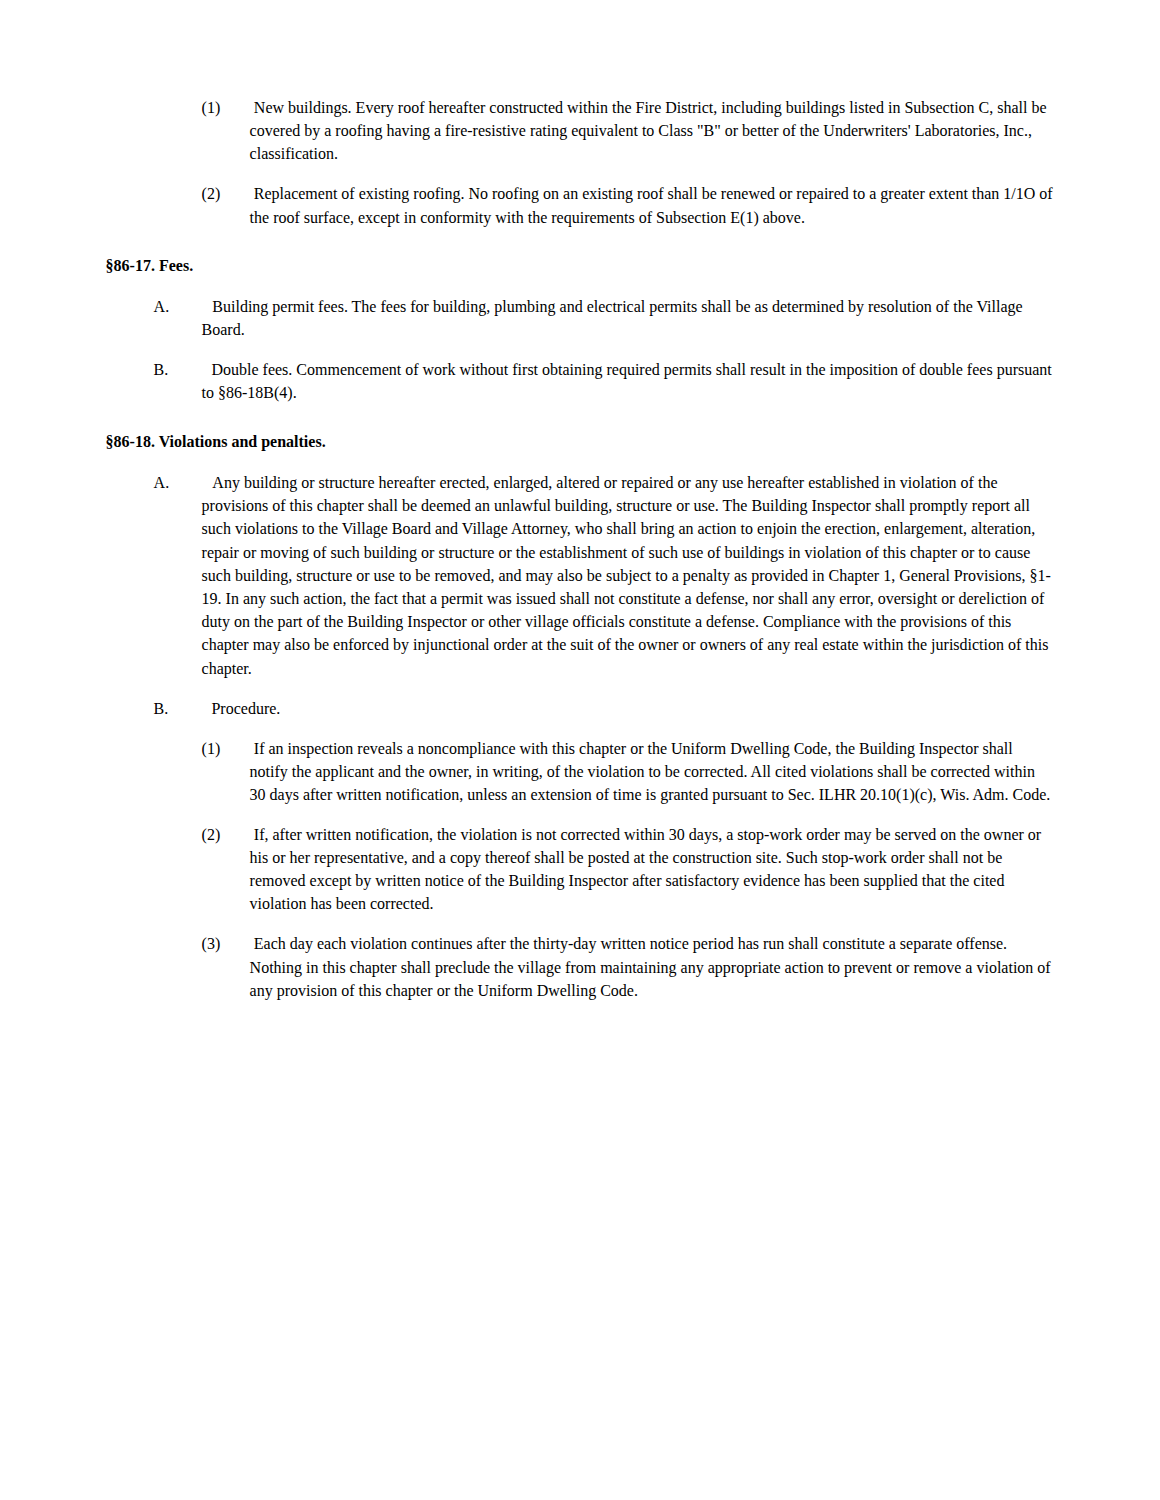(1) New buildings. Every roof hereafter constructed within the Fire District, including buildings listed in Subsection C, shall be covered by a roofing having a fire-resistive rating equivalent to Class "B" or better of the Underwriters' Laboratories, Inc., classification.
(2) Replacement of existing roofing. No roofing on an existing roof shall be renewed or repaired to a greater extent than 1/1O of the roof surface, except in conformity with the requirements of Subsection E(1) above.
§86-17. Fees.
A. Building permit fees. The fees for building, plumbing and electrical permits shall be as determined by resolution of the Village Board.
B. Double fees. Commencement of work without first obtaining required permits shall result in the imposition of double fees pursuant to §86-18B(4).
§86-18. Violations and penalties.
A. Any building or structure hereafter erected, enlarged, altered or repaired or any use hereafter established in violation of the provisions of this chapter shall be deemed an unlawful building, structure or use. The Building Inspector shall promptly report all such violations to the Village Board and Village Attorney, who shall bring an action to enjoin the erection, enlargement, alteration, repair or moving of such building or structure or the establishment of such use of buildings in violation of this chapter or to cause such building, structure or use to be removed, and may also be subject to a penalty as provided in Chapter 1, General Provisions, §1-19. In any such action, the fact that a permit was issued shall not constitute a defense, nor shall any error, oversight or dereliction of duty on the part of the Building Inspector or other village officials constitute a defense. Compliance with the provisions of this chapter may also be enforced by injunctional order at the suit of the owner or owners of any real estate within the jurisdiction of this chapter.
B. Procedure.
(1) If an inspection reveals a noncompliance with this chapter or the Uniform Dwelling Code, the Building Inspector shall notify the applicant and the owner, in writing, of the violation to be corrected. All cited violations shall be corrected within 30 days after written notification, unless an extension of time is granted pursuant to Sec. ILHR 20.10(1)(c), Wis. Adm. Code.
(2) If, after written notification, the violation is not corrected within 30 days, a stop-work order may be served on the owner or his or her representative, and a copy thereof shall be posted at the construction site. Such stop-work order shall not be removed except by written notice of the Building Inspector after satisfactory evidence has been supplied that the cited violation has been corrected.
(3) Each day each violation continues after the thirty-day written notice period has run shall constitute a separate offense. Nothing in this chapter shall preclude the village from maintaining any appropriate action to prevent or remove a violation of any provision of this chapter or the Uniform Dwelling Code.